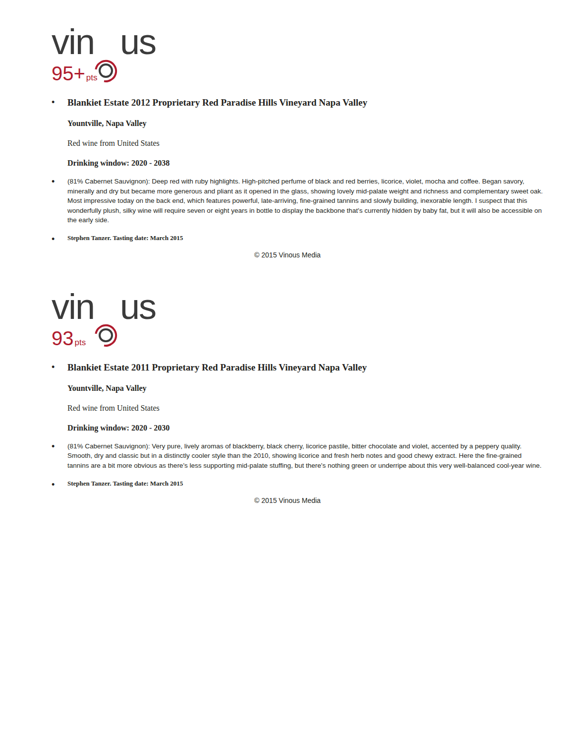vin us
95+pts
Blankiet Estate 2012 Proprietary Red Paradise Hills Vineyard Napa Valley
Yountville, Napa Valley
Red wine from United States
Drinking window: 2020 - 2038
(81% Cabernet Sauvignon): Deep red with ruby highlights. High-pitched perfume of black and red berries, licorice, violet, mocha and coffee. Began savory, minerally and dry but became more generous and pliant as it opened in the glass, showing lovely mid-palate weight and richness and complementary sweet oak. Most impressive today on the back end, which features powerful, late-arriving, fine-grained tannins and slowly building, inexorable length. I suspect that this wonderfully plush, silky wine will require seven or eight years in bottle to display the backbone that's currently hidden by baby fat, but it will also be accessible on the early side.
Stephen Tanzer. Tasting date: March 2015
© 2015 Vinous Media
vin us
93pts
Blankiet Estate 2011 Proprietary Red Paradise Hills Vineyard Napa Valley
Yountville, Napa Valley
Red wine from United States
Drinking window: 2020 - 2030
(81% Cabernet Sauvignon): Very pure, lively aromas of blackberry, black cherry, licorice pastile, bitter chocolate and violet, accented by a peppery quality. Smooth, dry and classic but in a distinctly cooler style than the 2010, showing licorice and fresh herb notes and good chewy extract. Here the fine-grained tannins are a bit more obvious as there's less supporting mid-palate stuffing, but there's nothing green or underripe about this very well-balanced cool-year wine.
Stephen Tanzer. Tasting date: March 2015
© 2015 Vinous Media